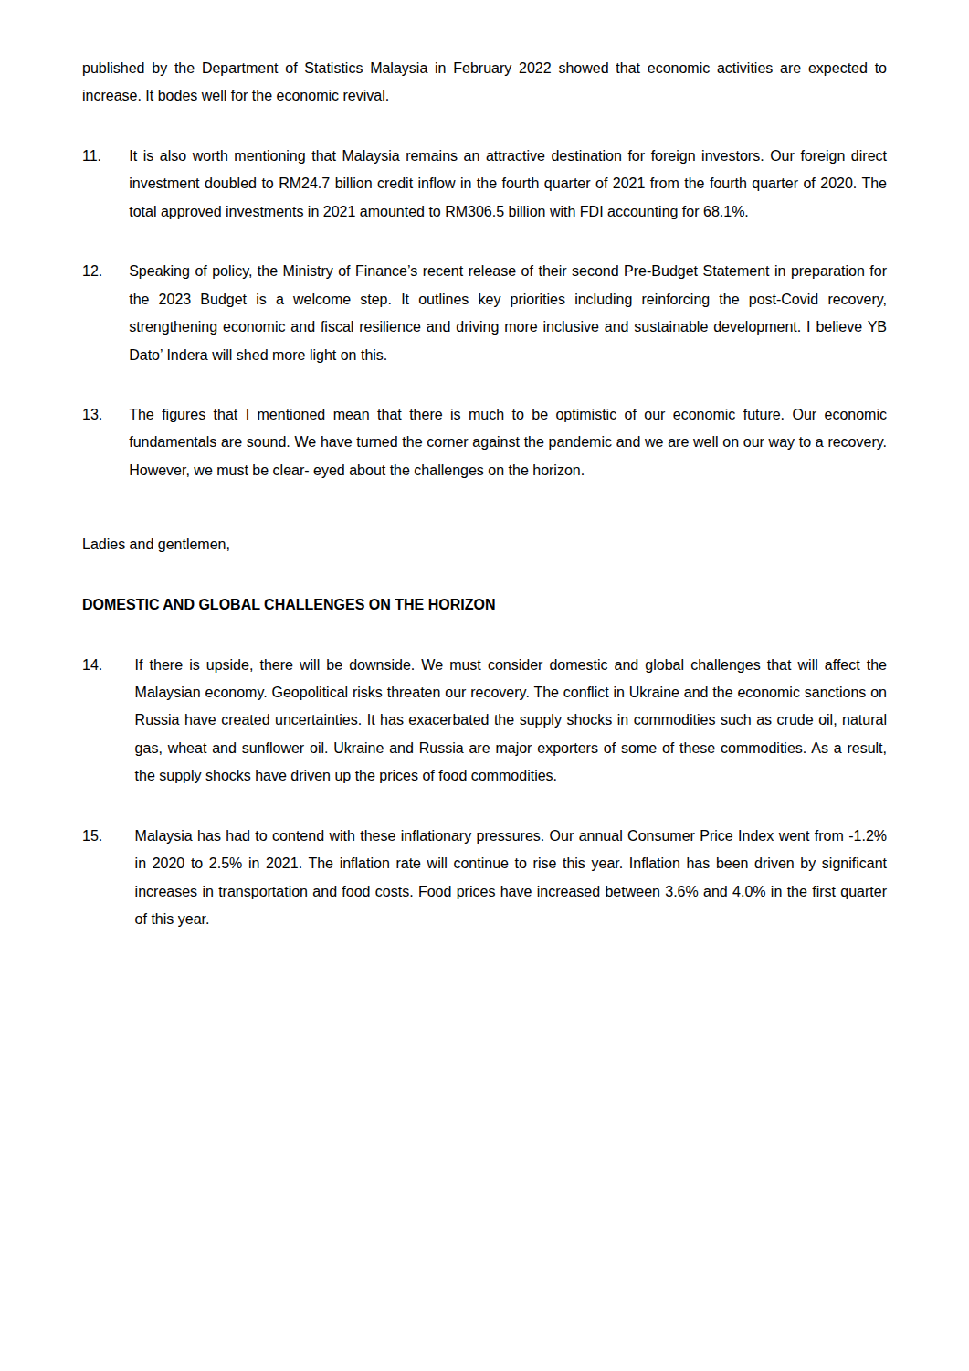published by the Department of Statistics Malaysia in February 2022 showed that economic activities are expected to increase. It bodes well for the economic revival.
It is also worth mentioning that Malaysia remains an attractive destination for foreign investors. Our foreign direct investment doubled to RM24.7 billion credit inflow in the fourth quarter of 2021 from the fourth quarter of 2020. The total approved investments in 2021 amounted to RM306.5 billion with FDI accounting for 68.1%.
Speaking of policy, the Ministry of Finance’s recent release of their second Pre-Budget Statement in preparation for the 2023 Budget is a welcome step. It outlines key priorities including reinforcing the post-Covid recovery, strengthening economic and fiscal resilience and driving more inclusive and sustainable development. I believe YB Dato’ Indera will shed more light on this.
The figures that I mentioned mean that there is much to be optimistic of our economic future. Our economic fundamentals are sound. We have turned the corner against the pandemic and we are well on our way to a recovery. However, we must be clear- eyed about the challenges on the horizon.
Ladies and gentlemen,
Domestic and Global Challenges on the Horizon
If there is upside, there will be downside. We must consider domestic and global challenges that will affect the Malaysian economy. Geopolitical risks threaten our recovery. The conflict in Ukraine and the economic sanctions on Russia have created uncertainties. It has exacerbated the supply shocks in commodities such as crude oil, natural gas, wheat and sunflower oil. Ukraine and Russia are major exporters of some of these commodities. As a result, the supply shocks have driven up the prices of food commodities.
Malaysia has had to contend with these inflationary pressures. Our annual Consumer Price Index went from -1.2% in 2020 to 2.5% in 2021. The inflation rate will continue to rise this year. Inflation has been driven by significant increases in transportation and food costs. Food prices have increased between 3.6% and 4.0% in the first quarter of this year.